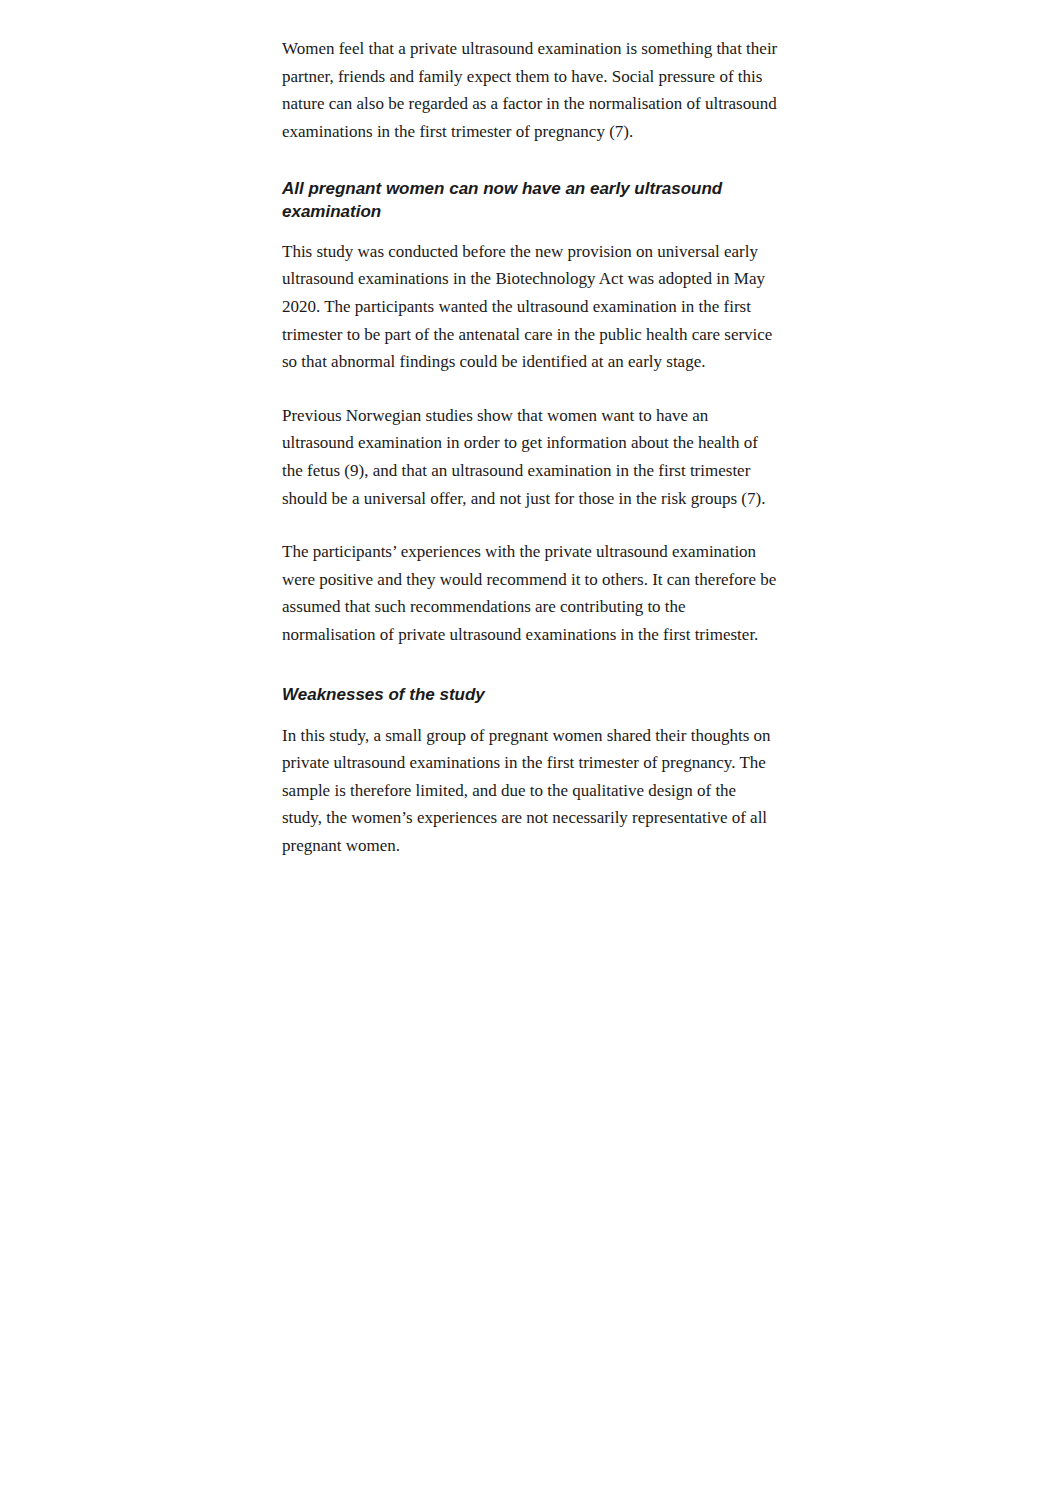Women feel that a private ultrasound examination is something that their partner, friends and family expect them to have. Social pressure of this nature can also be regarded as a factor in the normalisation of ultrasound examinations in the first trimester of pregnancy (7).
All pregnant women can now have an early ultrasound examination
This study was conducted before the new provision on universal early ultrasound examinations in the Biotechnology Act was adopted in May 2020. The participants wanted the ultrasound examination in the first trimester to be part of the antenatal care in the public health care service so that abnormal findings could be identified at an early stage.
Previous Norwegian studies show that women want to have an ultrasound examination in order to get information about the health of the fetus (9), and that an ultrasound examination in the first trimester should be a universal offer, and not just for those in the risk groups (7).
The participants’ experiences with the private ultrasound examination were positive and they would recommend it to others. It can therefore be assumed that such recommendations are contributing to the normalisation of private ultrasound examinations in the first trimester.
Weaknesses of the study
In this study, a small group of pregnant women shared their thoughts on private ultrasound examinations in the first trimester of pregnancy. The sample is therefore limited, and due to the qualitative design of the study, the women’s experiences are not necessarily representative of all pregnant women.